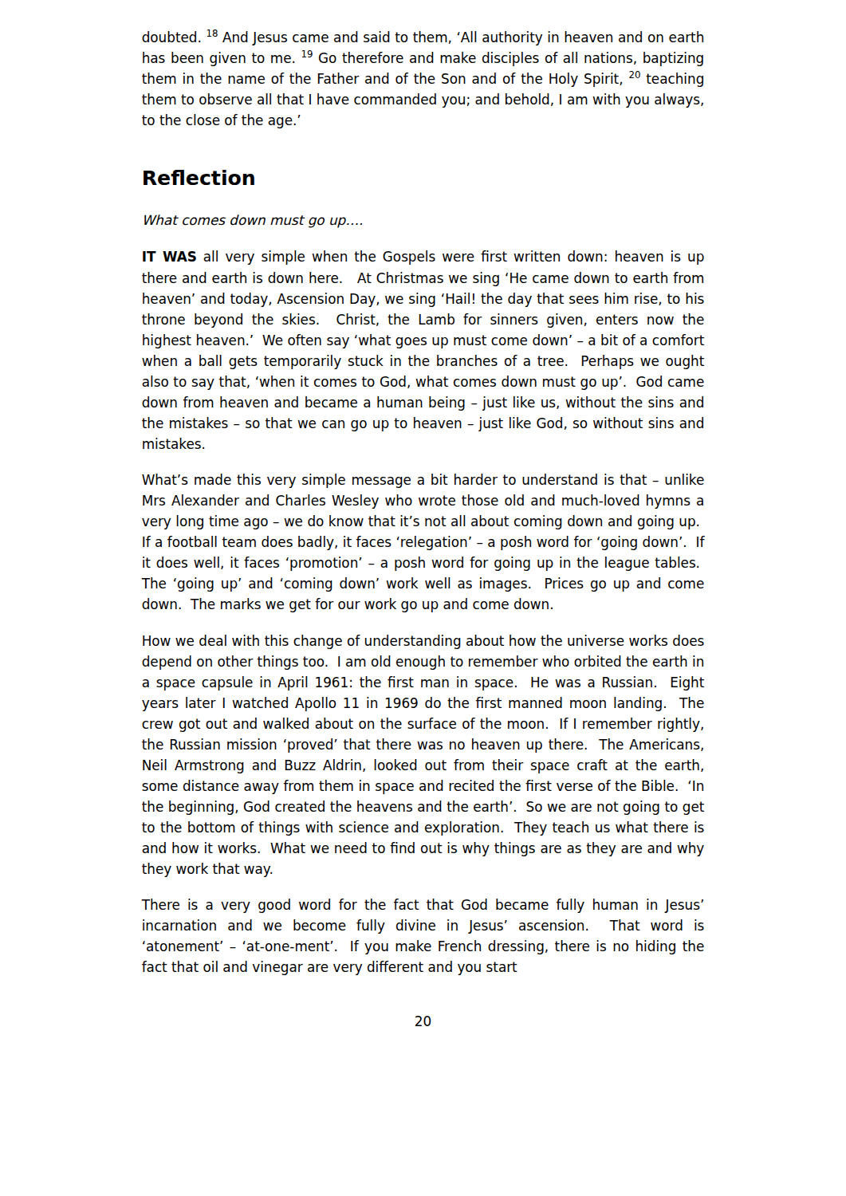doubted. 18 And Jesus came and said to them, ‘All authority in heaven and on earth has been given to me. 19 Go therefore and make disciples of all nations, baptizing them in the name of the Father and of the Son and of the Holy Spirit, 20 teaching them to observe all that I have commanded you; and behold, I am with you always, to the close of the age.’
Reflection
What comes down must go up….
IT WAS all very simple when the Gospels were first written down: heaven is up there and earth is down here. At Christmas we sing ‘He came down to earth from heaven’ and today, Ascension Day, we sing ‘Hail! the day that sees him rise, to his throne beyond the skies. Christ, the Lamb for sinners given, enters now the highest heaven.’ We often say ‘what goes up must come down’ – a bit of a comfort when a ball gets temporarily stuck in the branches of a tree. Perhaps we ought also to say that, ‘when it comes to God, what comes down must go up’. God came down from heaven and became a human being – just like us, without the sins and the mistakes – so that we can go up to heaven – just like God, so without sins and mistakes.
What’s made this very simple message a bit harder to understand is that – unlike Mrs Alexander and Charles Wesley who wrote those old and much-loved hymns a very long time ago – we do know that it’s not all about coming down and going up. If a football team does badly, it faces ‘relegation’ – a posh word for ‘going down’. If it does well, it faces ‘promotion’ – a posh word for going up in the league tables. The ‘going up’ and ‘coming down’ work well as images. Prices go up and come down. The marks we get for our work go up and come down.
How we deal with this change of understanding about how the universe works does depend on other things too. I am old enough to remember who orbited the earth in a space capsule in April 1961: the first man in space. He was a Russian. Eight years later I watched Apollo 11 in 1969 do the first manned moon landing. The crew got out and walked about on the surface of the moon. If I remember rightly, the Russian mission ‘proved’ that there was no heaven up there. The Americans, Neil Armstrong and Buzz Aldrin, looked out from their space craft at the earth, some distance away from them in space and recited the first verse of the Bible. ‘In the beginning, God created the heavens and the earth’. So we are not going to get to the bottom of things with science and exploration. They teach us what there is and how it works. What we need to find out is why things are as they are and why they work that way.
There is a very good word for the fact that God became fully human in Jesus’ incarnation and we become fully divine in Jesus’ ascension. That word is ‘atonement’ – ‘at-one-ment’. If you make French dressing, there is no hiding the fact that oil and vinegar are very different and you start
20